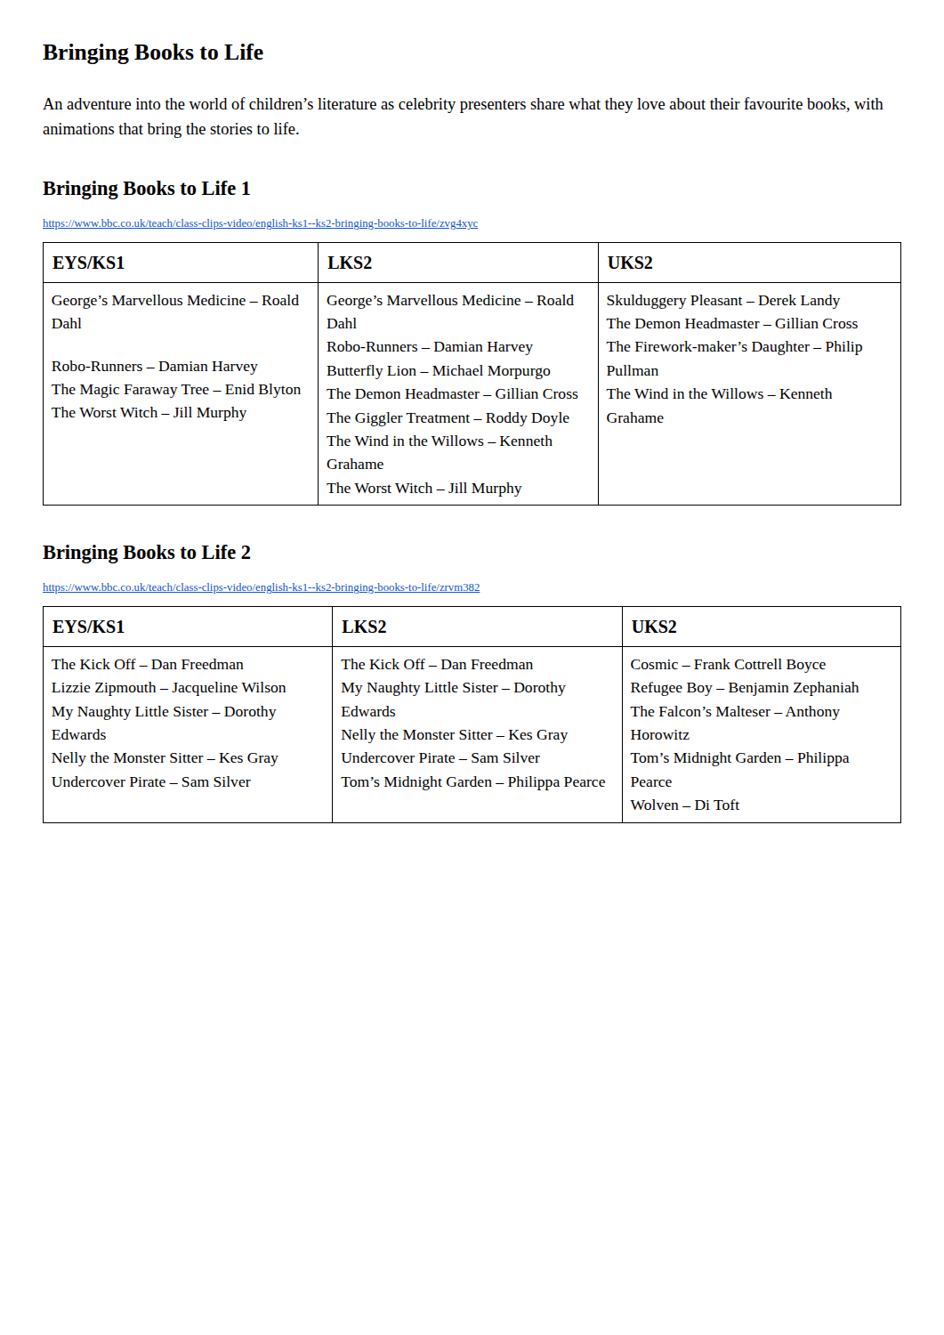Bringing Books to Life
An adventure into the world of children’s literature as celebrity presenters share what they love about their favourite books, with animations that bring the stories to life.
Bringing Books to Life 1
https://www.bbc.co.uk/teach/class-clips-video/english-ks1--ks2-bringing-books-to-life/zvg4xyc
| EYS/KS1 | LKS2 | UKS2 |
| --- | --- | --- |
| George’s Marvellous Medicine – Roald Dahl Robo-Runners – Damian Harvey The Magic Faraway Tree – Enid Blyton The Worst Witch – Jill Murphy | George’s Marvellous Medicine – Roald Dahl Robo-Runners – Damian Harvey Butterfly Lion – Michael Morpurgo The Demon Headmaster – Gillian Cross The Giggler Treatment – Roddy Doyle The Wind in the Willows – Kenneth Grahame The Worst Witch – Jill Murphy | Skulduggery Pleasant – Derek Landy The Demon Headmaster – Gillian Cross The Firework-maker’s Daughter – Philip Pullman The Wind in the Willows – Kenneth Grahame |
Bringing Books to Life 2
https://www.bbc.co.uk/teach/class-clips-video/english-ks1--ks2-bringing-books-to-life/zrvm382
| EYS/KS1 | LKS2 | UKS2 |
| --- | --- | --- |
| The Kick Off – Dan Freedman Lizzie Zipmouth – Jacqueline Wilson My Naughty Little Sister – Dorothy Edwards Nelly the Monster Sitter – Kes Gray Undercover Pirate – Sam Silver | The Kick Off – Dan Freedman My Naughty Little Sister – Dorothy Edwards Nelly the Monster Sitter – Kes Gray Undercover Pirate – Sam Silver Tom’s Midnight Garden – Philippa Pearce | Cosmic – Frank Cottrell Boyce Refugee Boy – Benjamin Zephaniah The Falcon’s Malteser – Anthony Horowitz Tom’s Midnight Garden – Philippa Pearce Wolven – Di Toft |